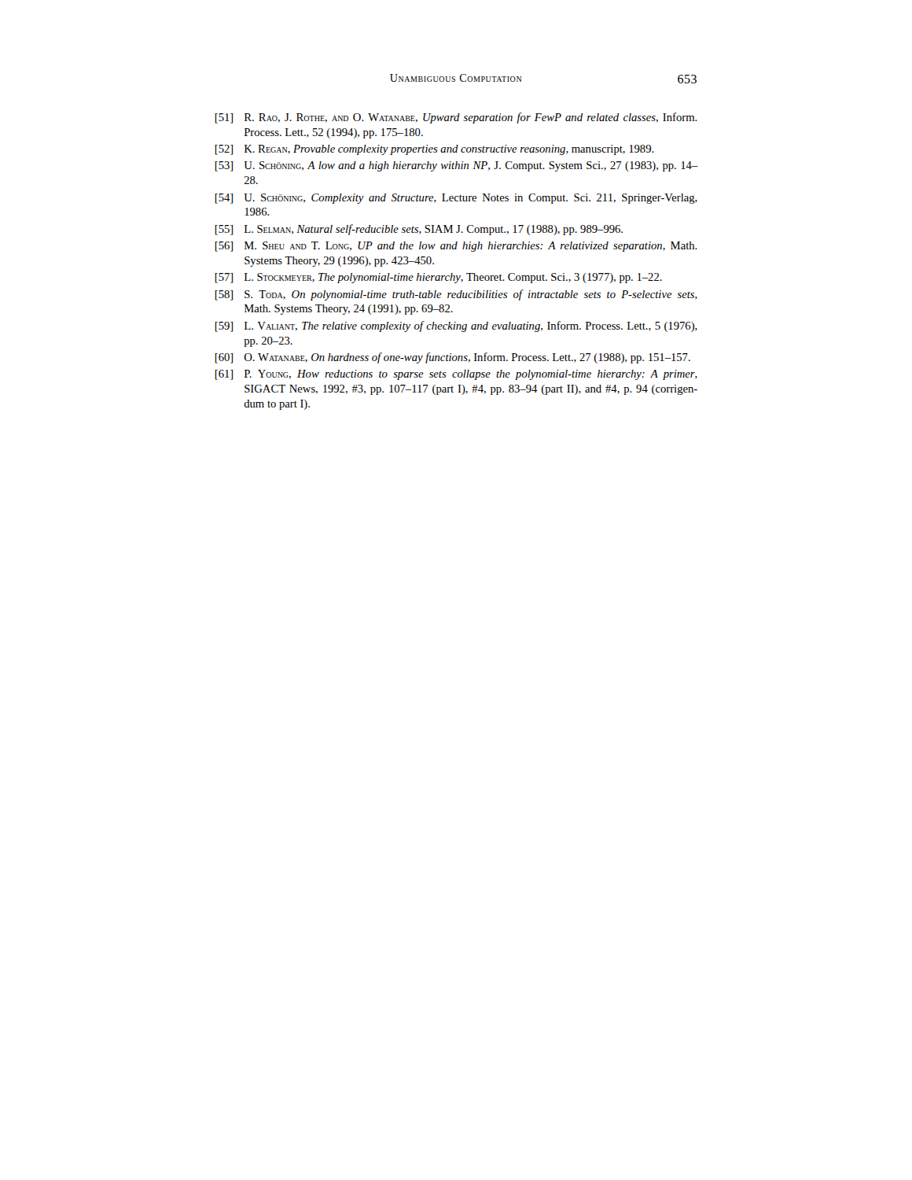Unambiguous Computation 653
[51] R. Rao, J. Rothe, and O. Watanabe, Upward separation for FewP and related classes, Inform. Process. Lett., 52 (1994), pp. 175–180.
[52] K. Regan, Provable complexity properties and constructive reasoning, manuscript, 1989.
[53] U. Schöning, A low and a high hierarchy within NP, J. Comput. System Sci., 27 (1983), pp. 14–28.
[54] U. Schöning, Complexity and Structure, Lecture Notes in Comput. Sci. 211, Springer-Verlag, 1986.
[55] L. Selman, Natural self-reducible sets, SIAM J. Comput., 17 (1988), pp. 989–996.
[56] M. Sheu and T. Long, UP and the low and high hierarchies: A relativized separation, Math. Systems Theory, 29 (1996), pp. 423–450.
[57] L. Stockmeyer, The polynomial-time hierarchy, Theoret. Comput. Sci., 3 (1977), pp. 1–22.
[58] S. Toda, On polynomial-time truth-table reducibilities of intractable sets to P-selective sets, Math. Systems Theory, 24 (1991), pp. 69–82.
[59] L. Valiant, The relative complexity of checking and evaluating, Inform. Process. Lett., 5 (1976), pp. 20–23.
[60] O. Watanabe, On hardness of one-way functions, Inform. Process. Lett., 27 (1988), pp. 151–157.
[61] P. Young, How reductions to sparse sets collapse the polynomial-time hierarchy: A primer, SIGACT News, 1992, #3, pp. 107–117 (part I), #4, pp. 83–94 (part II), and #4, p. 94 (corrigendum to part I).